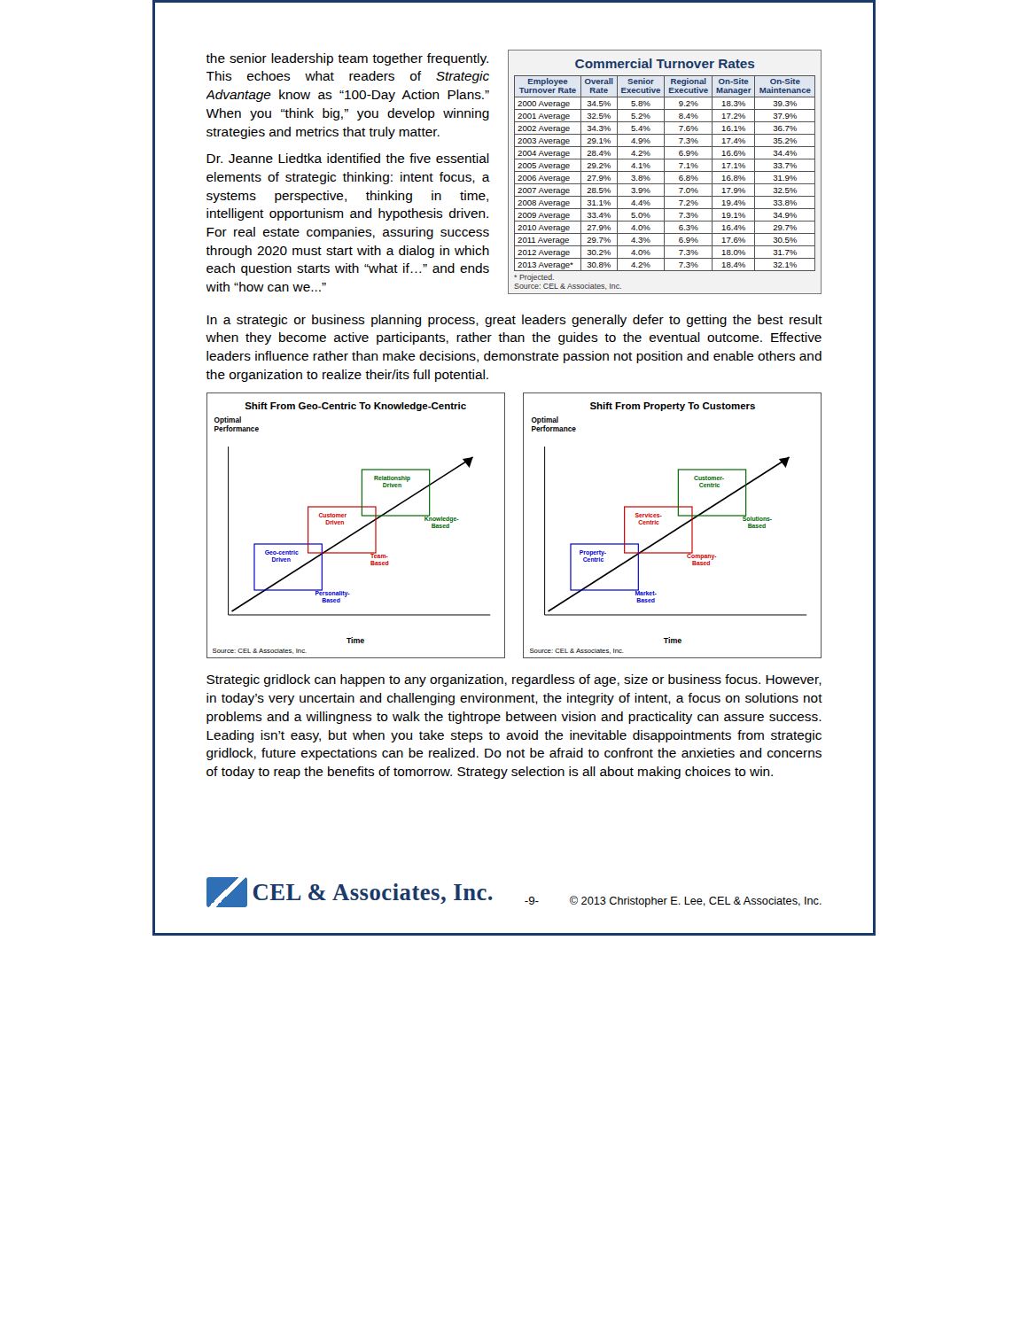the senior leadership team together frequently. This echoes what readers of Strategic Advantage know as “100-Day Action Plans.” When you “think big,” you develop winning strategies and metrics that truly matter.
Dr. Jeanne Liedtka identified the five essential elements of strategic thinking: intent focus, a systems perspective, thinking in time, intelligent opportunism and hypothesis driven. For real estate companies, assuring success through 2020 must start with a dialog in which each question starts with “what if…” and ends with “how can we...”
Commercial Turnover Rates
| Employee Turnover Rate | Overall Rate | Senior Executive | Regional Executive | On-Site Manager | On-Site Maintenance |
| --- | --- | --- | --- | --- | --- |
| 2000 Average | 34.5% | 5.8% | 9.2% | 18.3% | 39.3% |
| 2001 Average | 32.5% | 5.2% | 8.4% | 17.2% | 37.9% |
| 2002 Average | 34.3% | 5.4% | 7.6% | 16.1% | 36.7% |
| 2003 Average | 29.1% | 4.9% | 7.3% | 17.4% | 35.2% |
| 2004 Average | 28.4% | 4.2% | 6.9% | 16.6% | 34.4% |
| 2005 Average | 29.2% | 4.1% | 7.1% | 17.1% | 33.7% |
| 2006 Average | 27.9% | 3.8% | 6.8% | 16.8% | 31.9% |
| 2007 Average | 28.5% | 3.9% | 7.0% | 17.9% | 32.5% |
| 2008 Average | 31.1% | 4.4% | 7.2% | 19.4% | 33.8% |
| 2009 Average | 33.4% | 5.0% | 7.3% | 19.1% | 34.9% |
| 2010 Average | 27.9% | 4.0% | 6.3% | 16.4% | 29.7% |
| 2011 Average | 29.7% | 4.3% | 6.9% | 17.6% | 30.5% |
| 2012 Average | 30.2% | 4.0% | 7.3% | 18.0% | 31.7% |
| 2013 Average* | 30.8% | 4.2% | 7.3% | 18.4% | 32.1% |
* Projected.
Source: CEL & Associates, Inc.
In a strategic or business planning process, great leaders generally defer to getting the best result when they become active participants, rather than the guides to the eventual outcome. Effective leaders influence rather than make decisions, demonstrate passion not position and enable others and the organization to realize their/its full potential.
Shift From Geo-Centric To Knowledge-Centric
Optimal
Performance
Geo-centric Driven Personality- Based Customer Driven Team- Based Relationship Driven Knowledge- Based
Time
Source: CEL & Associates, Inc.
Shift From Property To Customers
Optimal
Performance
Property- Centric Market- Based Services- Centric Company- Based Customer- Centric Solutions- Based
Time
Source: CEL & Associates, Inc.
Strategic gridlock can happen to any organization, regardless of age, size or business focus. However, in today’s very uncertain and challenging environment, the integrity of intent, a focus on solutions not problems and a willingness to walk the tightrope between vision and practicality can assure success. Leading isn’t easy, but when you take steps to avoid the inevitable disappointments from strategic gridlock, future expectations can be realized. Do not be afraid to confront the anxieties and concerns of today to reap the benefits of tomorrow. Strategy selection is all about making choices to win.
CEL & Associates, Inc.
-9-
© 2013 Christopher E. Lee, CEL & Associates, Inc.